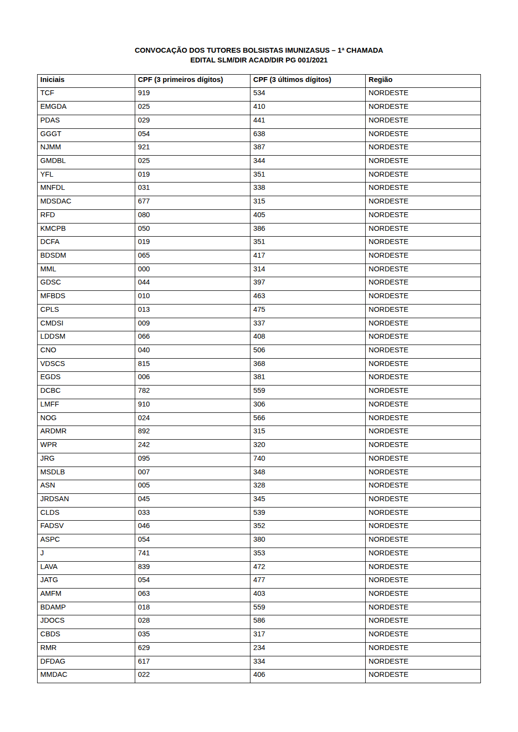CONVOCAÇÃO DOS TUTORES BOLSISTAS IMUNIZASUS – 1ª CHAMADA
EDITAL SLM/DIR ACAD/DIR PG 001/2021
| Iniciais | CPF (3 primeiros dígitos) | CPF (3 últimos dígitos) | Região |
| --- | --- | --- | --- |
| TCF | 919 | 534 | NORDESTE |
| EMGDA | 025 | 410 | NORDESTE |
| PDAS | 029 | 441 | NORDESTE |
| GGGT | 054 | 638 | NORDESTE |
| NJMM | 921 | 387 | NORDESTE |
| GMDBL | 025 | 344 | NORDESTE |
| YFL | 019 | 351 | NORDESTE |
| MNFDL | 031 | 338 | NORDESTE |
| MDSDAC | 677 | 315 | NORDESTE |
| RFD | 080 | 405 | NORDESTE |
| KMCPB | 050 | 386 | NORDESTE |
| DCFA | 019 | 351 | NORDESTE |
| BDSDM | 065 | 417 | NORDESTE |
| MML | 000 | 314 | NORDESTE |
| GDSC | 044 | 397 | NORDESTE |
| MFBDS | 010 | 463 | NORDESTE |
| CPLS | 013 | 475 | NORDESTE |
| CMDSI | 009 | 337 | NORDESTE |
| LDDSM | 066 | 408 | NORDESTE |
| CNO | 040 | 506 | NORDESTE |
| VDSCS | 815 | 368 | NORDESTE |
| EGDS | 006 | 381 | NORDESTE |
| DCBC | 782 | 559 | NORDESTE |
| LMFF | 910 | 306 | NORDESTE |
| NOG | 024 | 566 | NORDESTE |
| ARDMR | 892 | 315 | NORDESTE |
| WPR | 242 | 320 | NORDESTE |
| JRG | 095 | 740 | NORDESTE |
| MSDLB | 007 | 348 | NORDESTE |
| ASN | 005 | 328 | NORDESTE |
| JRDSAN | 045 | 345 | NORDESTE |
| CLDS | 033 | 539 | NORDESTE |
| FADSV | 046 | 352 | NORDESTE |
| ASPC | 054 | 380 | NORDESTE |
| J | 741 | 353 | NORDESTE |
| LAVA | 839 | 472 | NORDESTE |
| JATG | 054 | 477 | NORDESTE |
| AMFM | 063 | 403 | NORDESTE |
| BDAMP | 018 | 559 | NORDESTE |
| JDOCS | 028 | 586 | NORDESTE |
| CBDS | 035 | 317 | NORDESTE |
| RMR | 629 | 234 | NORDESTE |
| DFDAG | 617 | 334 | NORDESTE |
| MMDAC | 022 | 406 | NORDESTE |